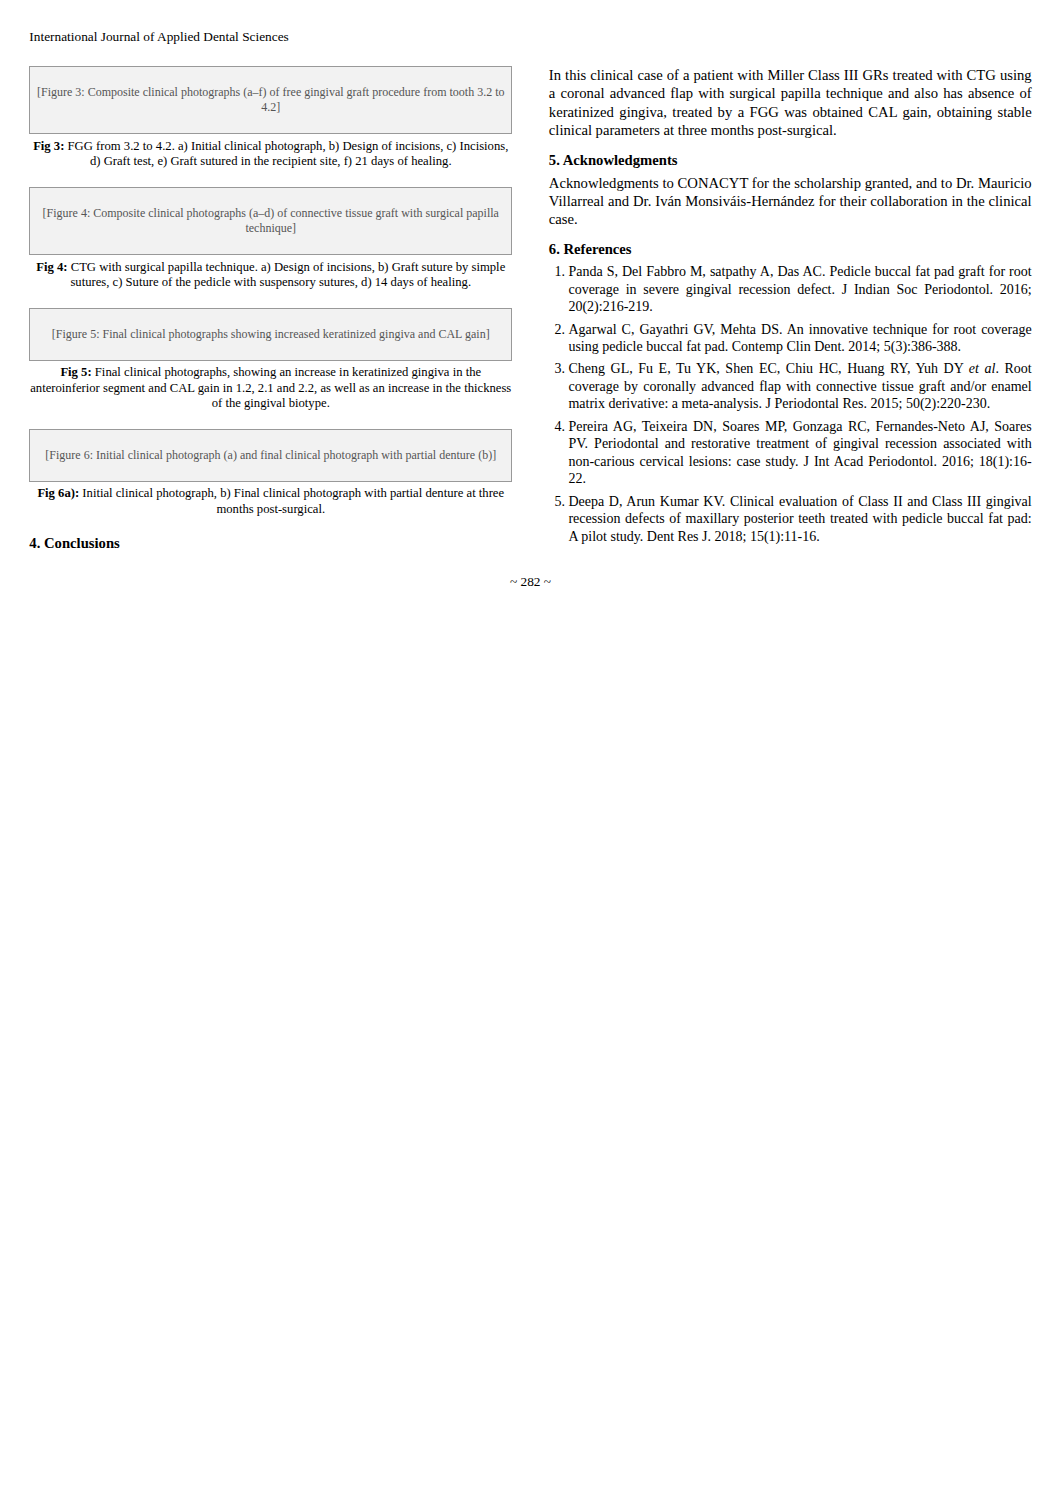International Journal of Applied Dental Sciences
[Figure 3: Composite clinical photographs (a–f) of free gingival graft procedure from tooth 3.2 to 4.2]
Fig 3: FGG from 3.2 to 4.2. a) Initial clinical photograph, b) Design of incisions, c) Incisions, d) Graft test, e) Graft sutured in the recipient site, f) 21 days of healing.
[Figure 4: Composite clinical photographs (a–d) of connective tissue graft with surgical papilla technique]
Fig 4: CTG with surgical papilla technique. a) Design of incisions, b) Graft suture by simple sutures, c) Suture of the pedicle with suspensory sutures, d) 14 days of healing.
[Figure 5: Final clinical photographs showing increased keratinized gingiva and CAL gain]
Fig 5: Final clinical photographs, showing an increase in keratinized gingiva in the anteroinferior segment and CAL gain in 1.2, 2.1 and 2.2, as well as an increase in the thickness of the gingival biotype.
[Figure 6: Initial clinical photograph (a) and final clinical photograph with partial denture (b)]
Fig 6a): Initial clinical photograph, b) Final clinical photograph with partial denture at three months post-surgical.
4. Conclusions
In this clinical case of a patient with Miller Class III GRs treated with CTG using a coronal advanced flap with surgical papilla technique and also has absence of keratinized gingiva, treated by a FGG was obtained CAL gain, obtaining stable clinical parameters at three months post-surgical.
5. Acknowledgments
Acknowledgments to CONACYT for the scholarship granted, and to Dr. Mauricio Villarreal and Dr. Iván Monsiváis-Hernández for their collaboration in the clinical case.
6. References
Panda S, Del Fabbro M, satpathy A, Das AC. Pedicle buccal fat pad graft for root coverage in severe gingival recession defect. J Indian Soc Periodontol. 2016; 20(2):216-219.
Agarwal C, Gayathri GV, Mehta DS. An innovative technique for root coverage using pedicle buccal fat pad. Contemp Clin Dent. 2014; 5(3):386-388.
Cheng GL, Fu E, Tu YK, Shen EC, Chiu HC, Huang RY, Yuh DY et al. Root coverage by coronally advanced flap with connective tissue graft and/or enamel matrix derivative: a meta-analysis. J Periodontal Res. 2015; 50(2):220-230.
Pereira AG, Teixeira DN, Soares MP, Gonzaga RC, Fernandes-Neto AJ, Soares PV. Periodontal and restorative treatment of gingival recession associated with non-carious cervical lesions: case study. J Int Acad Periodontol. 2016; 18(1):16-22.
Deepa D, Arun Kumar KV. Clinical evaluation of Class II and Class III gingival recession defects of maxillary posterior teeth treated with pedicle buccal fat pad: A pilot study. Dent Res J. 2018; 15(1):11-16.
~ 282 ~